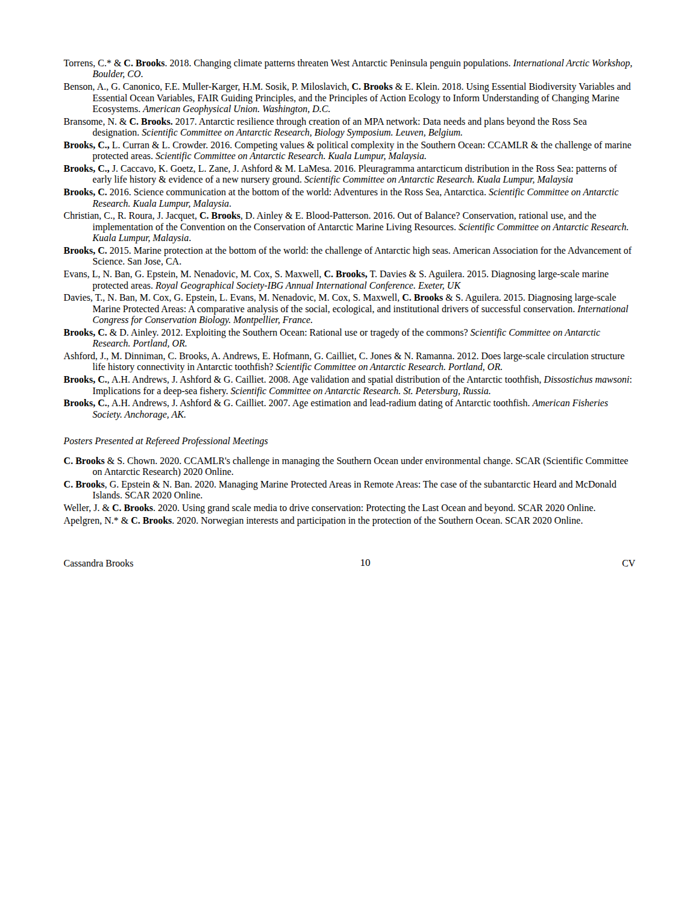Torrens, C.* & C. Brooks. 2018. Changing climate patterns threaten West Antarctic Peninsula penguin populations. International Arctic Workshop, Boulder, CO.
Benson, A., G. Canonico, F.E. Muller-Karger, H.M. Sosik, P. Miloslavich, C. Brooks & E. Klein. 2018. Using Essential Biodiversity Variables and Essential Ocean Variables, FAIR Guiding Principles, and the Principles of Action Ecology to Inform Understanding of Changing Marine Ecosystems. American Geophysical Union. Washington, D.C.
Bransome, N. & C. Brooks. 2017. Antarctic resilience through creation of an MPA network: Data needs and plans beyond the Ross Sea designation. Scientific Committee on Antarctic Research, Biology Symposium. Leuven, Belgium.
Brooks, C., L. Curran & L. Crowder. 2016. Competing values & political complexity in the Southern Ocean: CCAMLR & the challenge of marine protected areas. Scientific Committee on Antarctic Research. Kuala Lumpur, Malaysia.
Brooks, C., J. Caccavo, K. Goetz, L. Zane, J. Ashford & M. LaMesa. 2016. Pleuragramma antarcticum distribution in the Ross Sea: patterns of early life history & evidence of a new nursery ground. Scientific Committee on Antarctic Research. Kuala Lumpur, Malaysia
Brooks, C. 2016. Science communication at the bottom of the world: Adventures in the Ross Sea, Antarctica. Scientific Committee on Antarctic Research. Kuala Lumpur, Malaysia.
Christian, C., R. Roura, J. Jacquet, C. Brooks, D. Ainley & E. Blood-Patterson. 2016. Out of Balance? Conservation, rational use, and the implementation of the Convention on the Conservation of Antarctic Marine Living Resources. Scientific Committee on Antarctic Research. Kuala Lumpur, Malaysia.
Brooks, C. 2015. Marine protection at the bottom of the world: the challenge of Antarctic high seas. American Association for the Advancement of Science. San Jose, CA.
Evans, L, N. Ban, G. Epstein, M. Nenadovic, M. Cox, S. Maxwell, C. Brooks, T. Davies & S. Aguilera. 2015. Diagnosing large-scale marine protected areas. Royal Geographical Society-IBG Annual International Conference. Exeter, UK
Davies, T., N. Ban, M. Cox, G. Epstein, L. Evans, M. Nenadovic, M. Cox, S. Maxwell, C. Brooks & S. Aguilera. 2015. Diagnosing large-scale Marine Protected Areas: A comparative analysis of the social, ecological, and institutional drivers of successful conservation. International Congress for Conservation Biology. Montpellier, France.
Brooks, C. & D. Ainley. 2012. Exploiting the Southern Ocean: Rational use or tragedy of the commons? Scientific Committee on Antarctic Research. Portland, OR.
Ashford, J., M. Dinniman, C. Brooks, A. Andrews, E. Hofmann, G. Cailliet, C. Jones & N. Ramanna. 2012. Does large-scale circulation structure life history connectivity in Antarctic toothfish? Scientific Committee on Antarctic Research. Portland, OR.
Brooks, C., A.H. Andrews, J. Ashford & G. Cailliet. 2008. Age validation and spatial distribution of the Antarctic toothfish, Dissostichus mawsoni: Implications for a deep-sea fishery. Scientific Committee on Antarctic Research. St. Petersburg, Russia.
Brooks, C., A.H. Andrews, J. Ashford & G. Cailliet. 2007. Age estimation and lead-radium dating of Antarctic toothfish. American Fisheries Society. Anchorage, AK.
Posters Presented at Refereed Professional Meetings
C. Brooks & S. Chown. 2020. CCAMLR's challenge in managing the Southern Ocean under environmental change. SCAR (Scientific Committee on Antarctic Research) 2020 Online.
C. Brooks, G. Epstein & N. Ban. 2020. Managing Marine Protected Areas in Remote Areas: The case of the subantarctic Heard and McDonald Islands. SCAR 2020 Online.
Weller, J. & C. Brooks. 2020. Using grand scale media to drive conservation: Protecting the Last Ocean and beyond. SCAR 2020 Online.
Apelgren, N.* & C. Brooks. 2020. Norwegian interests and participation in the protection of the Southern Ocean. SCAR 2020 Online.
Cassandra Brooks 10 CV